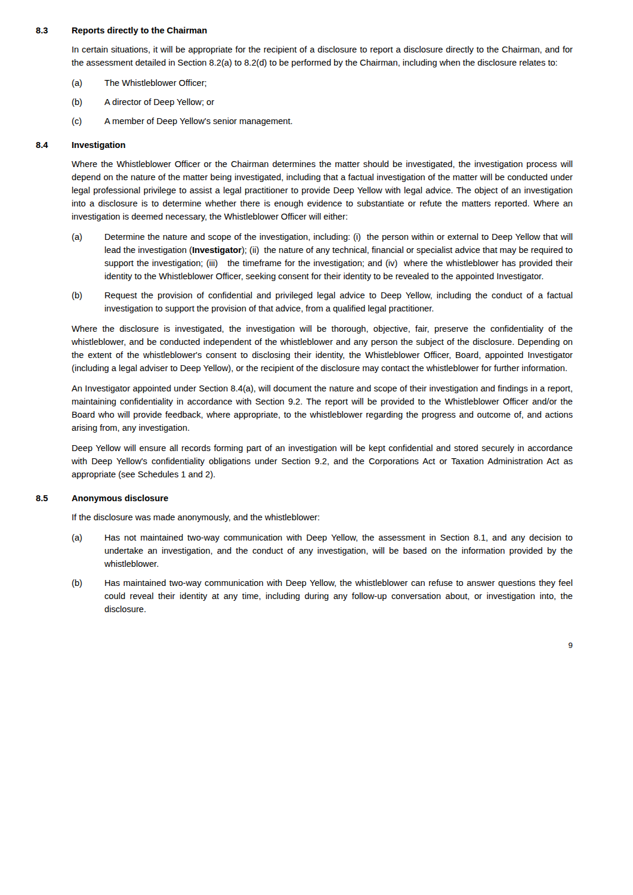8.3 Reports directly to the Chairman
In certain situations, it will be appropriate for the recipient of a disclosure to report a disclosure directly to the Chairman, and for the assessment detailed in Section 8.2(a) to 8.2(d) to be performed by the Chairman, including when the disclosure relates to:
The Whistleblower Officer;
A director of Deep Yellow; or
A member of Deep Yellow's senior management.
8.4 Investigation
Where the Whistleblower Officer or the Chairman determines the matter should be investigated, the investigation process will depend on the nature of the matter being investigated, including that a factual investigation of the matter will be conducted under legal professional privilege to assist a legal practitioner to provide Deep Yellow with legal advice. The object of an investigation into a disclosure is to determine whether there is enough evidence to substantiate or refute the matters reported. Where an investigation is deemed necessary, the Whistleblower Officer will either:
Determine the nature and scope of the investigation, including: (i) the person within or external to Deep Yellow that will lead the investigation (Investigator); (ii) the nature of any technical, financial or specialist advice that may be required to support the investigation; (iii) the timeframe for the investigation; and (iv) where the whistleblower has provided their identity to the Whistleblower Officer, seeking consent for their identity to be revealed to the appointed Investigator.
Request the provision of confidential and privileged legal advice to Deep Yellow, including the conduct of a factual investigation to support the provision of that advice, from a qualified legal practitioner.
Where the disclosure is investigated, the investigation will be thorough, objective, fair, preserve the confidentiality of the whistleblower, and be conducted independent of the whistleblower and any person the subject of the disclosure. Depending on the extent of the whistleblower's consent to disclosing their identity, the Whistleblower Officer, Board, appointed Investigator (including a legal adviser to Deep Yellow), or the recipient of the disclosure may contact the whistleblower for further information.
An Investigator appointed under Section 8.4(a), will document the nature and scope of their investigation and findings in a report, maintaining confidentiality in accordance with Section 9.2. The report will be provided to the Whistleblower Officer and/or the Board who will provide feedback, where appropriate, to the whistleblower regarding the progress and outcome of, and actions arising from, any investigation.
Deep Yellow will ensure all records forming part of an investigation will be kept confidential and stored securely in accordance with Deep Yellow's confidentiality obligations under Section 9.2, and the Corporations Act or Taxation Administration Act as appropriate (see Schedules 1 and 2).
8.5 Anonymous disclosure
If the disclosure was made anonymously, and the whistleblower:
Has not maintained two-way communication with Deep Yellow, the assessment in Section 8.1, and any decision to undertake an investigation, and the conduct of any investigation, will be based on the information provided by the whistleblower.
Has maintained two-way communication with Deep Yellow, the whistleblower can refuse to answer questions they feel could reveal their identity at any time, including during any follow-up conversation about, or investigation into, the disclosure.
9